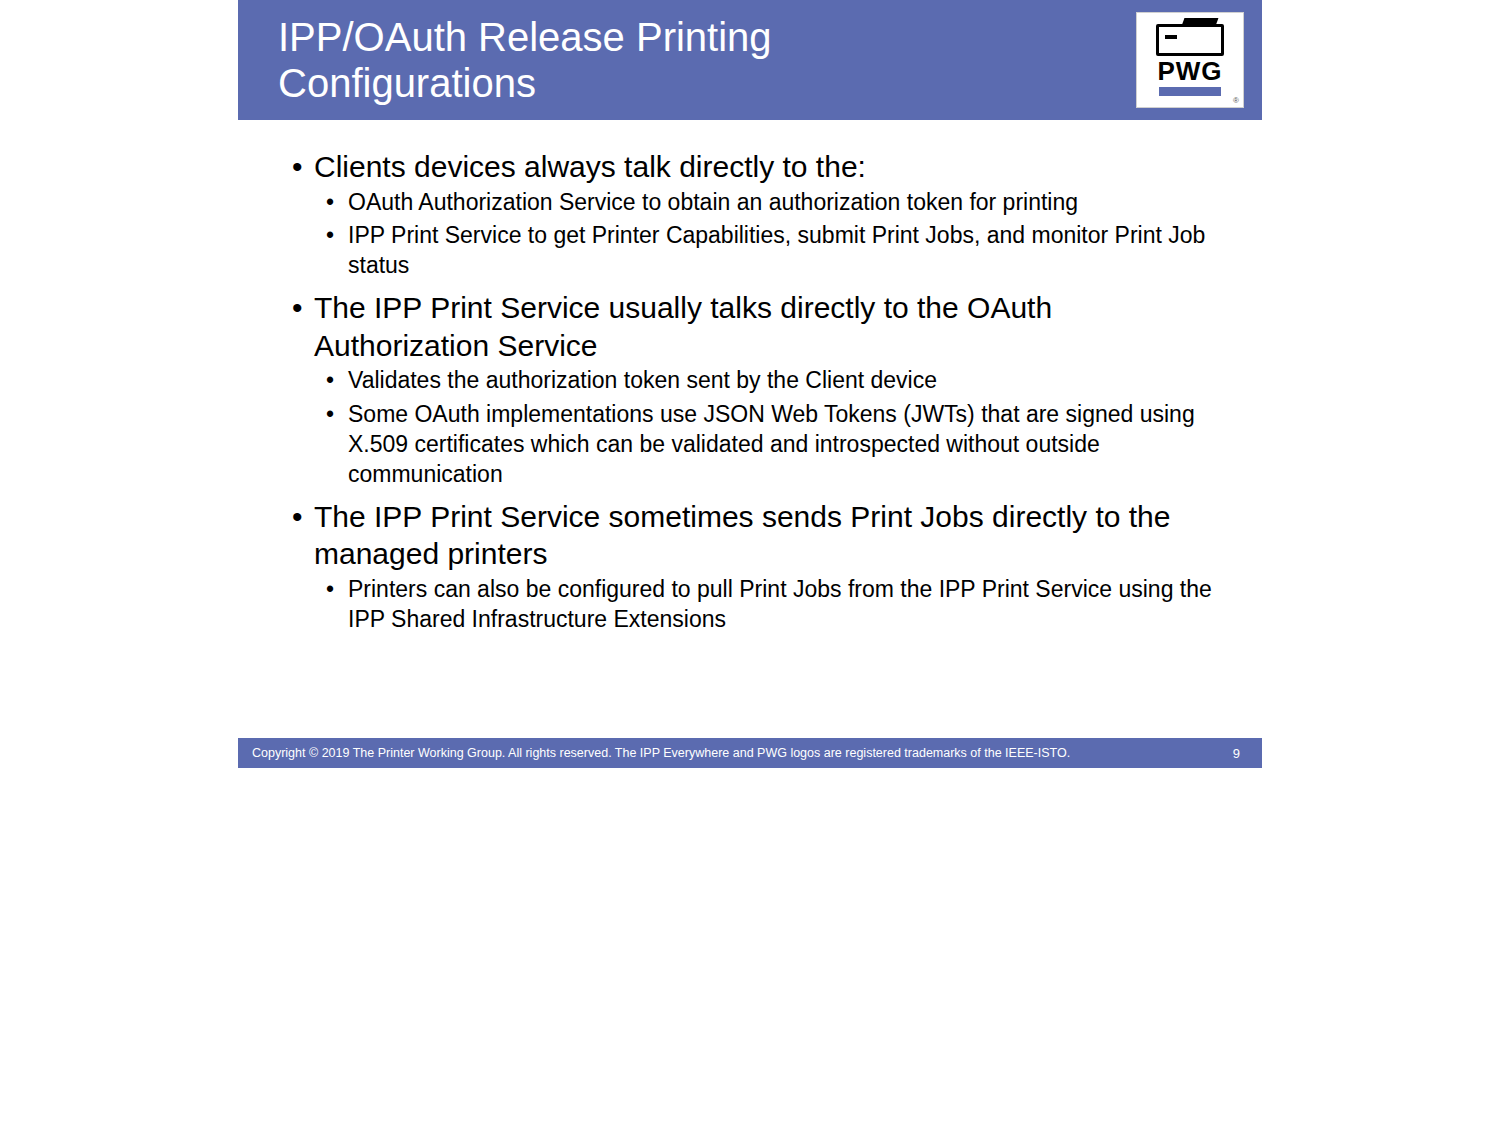IPP/OAuth Release Printing Configurations
PWG
®
Clients devices always talk directly to the:
OAuth Authorization Service to obtain an authorization token for printing
IPP Print Service to get Printer Capabilities, submit Print Jobs, and monitor Print Job status
The IPP Print Service usually talks directly to the OAuth Authorization Service
Validates the authorization token sent by the Client device
Some OAuth implementations use JSON Web Tokens (JWTs) that are signed using X.509 certificates which can be validated and introspected without outside communication
The IPP Print Service sometimes sends Print Jobs directly to the managed printers
Printers can also be configured to pull Print Jobs from the IPP Print Service using the IPP Shared Infrastructure Extensions
Copyright © 2019 The Printer Working Group. All rights reserved. The IPP Everywhere and PWG logos are registered trademarks of the IEEE-ISTO. 9